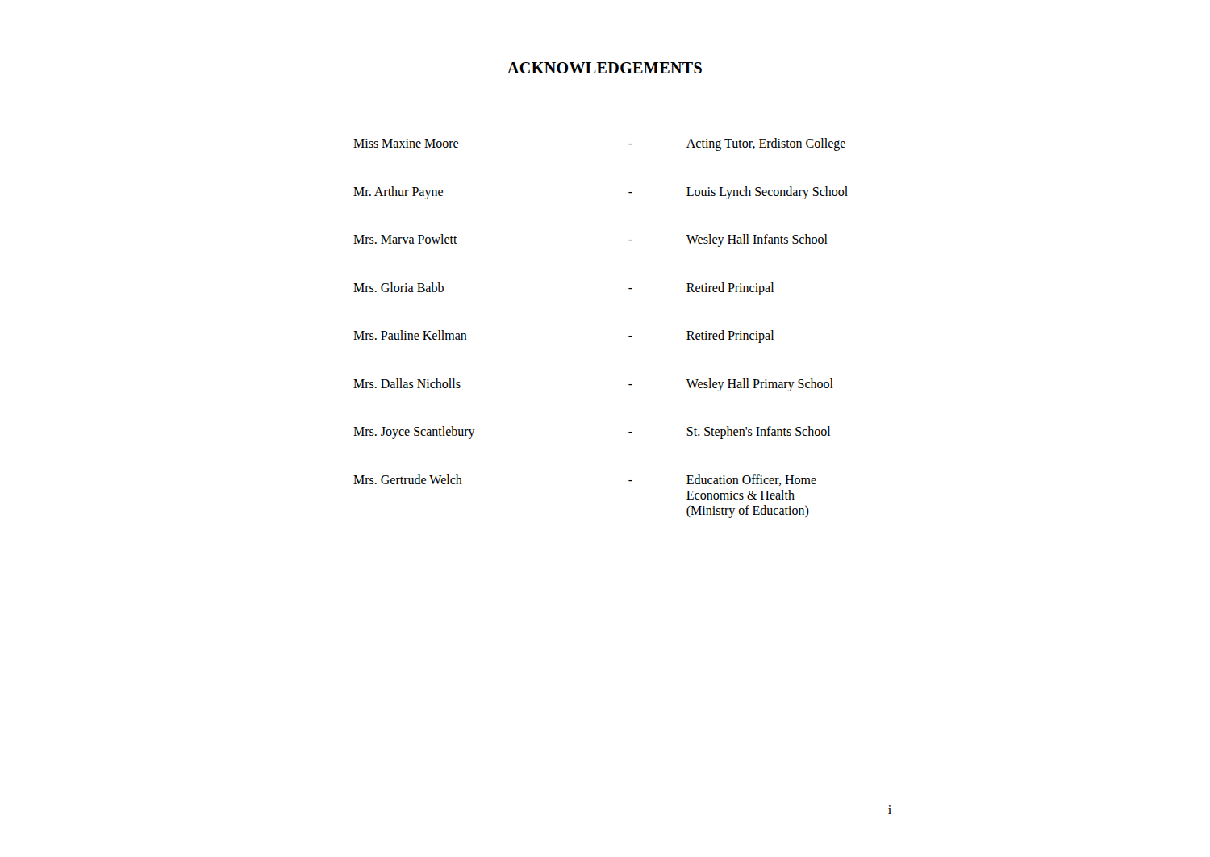ACKNOWLEDGEMENTS
| Miss Maxine Moore | - | Acting Tutor, Erdiston College |
| Mr. Arthur Payne | - | Louis Lynch Secondary School |
| Mrs. Marva Powlett | - | Wesley Hall Infants School |
| Mrs. Gloria Babb | - | Retired Principal |
| Mrs. Pauline Kellman | - | Retired Principal |
| Mrs. Dallas Nicholls | - | Wesley Hall Primary School |
| Mrs. Joyce Scantlebury | - | St. Stephen's Infants School |
| Mrs. Gertrude Welch | - | Education Officer, Home Economics & Health (Ministry of Education) |
i